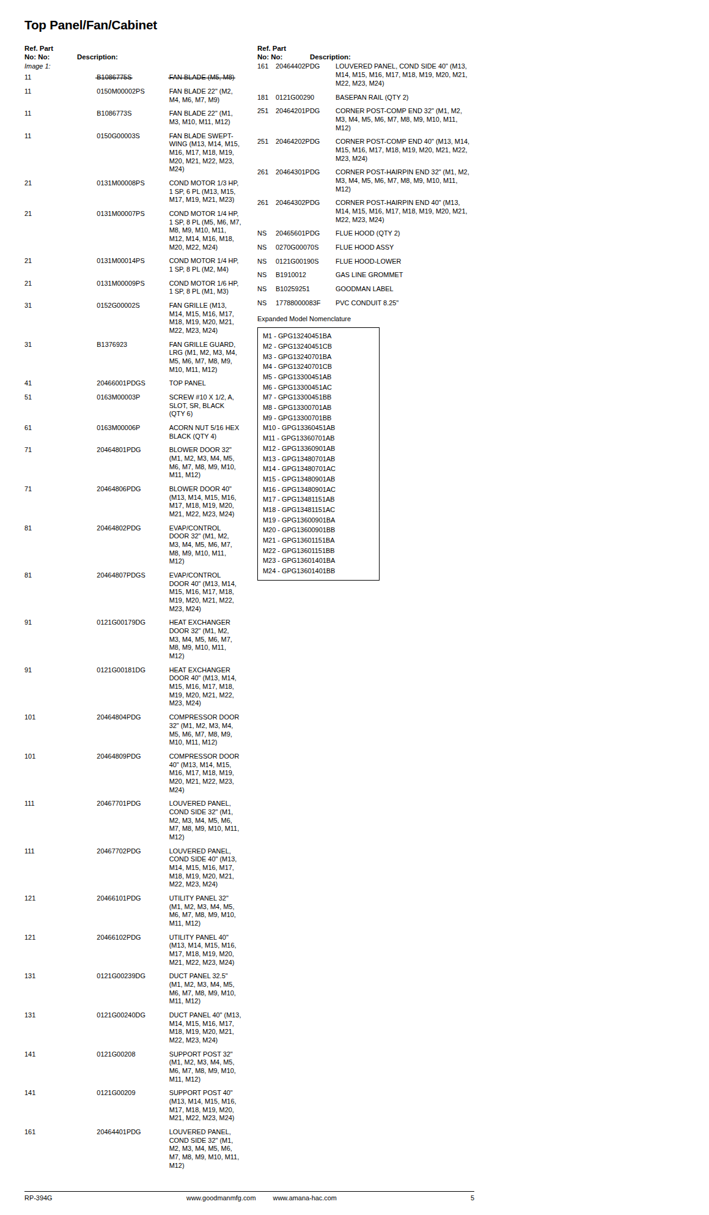Top Panel/Fan/Cabinet
Ref. Part No: No: Description:
| Image 1: |
| 11 | B1086775S | FAN BLADE (M5, M8) |
| 11 | 0150M00002PS | FAN BLADE 22" (M2, M4, M6, M7, M9) |
| 11 | B1086773S | FAN BLADE 22" (M1, M3, M10, M11, M12) |
| 11 | 0150G00003S | FAN BLADE SWEPT-WING (M13, M14, M15, M16, M17, M18, M19, M20, M21, M22, M23, M24) |
| 21 | 0131M00008PS | COND MOTOR 1/3 HP, 1 SP, 6 PL (M13, M15, M17, M19, M21, M23) |
| 21 | 0131M00007PS | COND MOTOR 1/4 HP, 1 SP, 8 PL (M5, M6, M7, M8, M9, M10, M11, M12, M14, M16, M18, M20, M22, M24) |
| 21 | 0131M00014PS | COND MOTOR 1/4 HP, 1 SP, 8 PL (M2, M4) |
| 21 | 0131M00009PS | COND MOTOR 1/6 HP, 1 SP, 8 PL (M1, M3) |
| 31 | 0152G00002S | FAN GRILLE (M13, M14, M15, M16, M17, M18, M19, M20, M21, M22, M23, M24) |
| 31 | B1376923 | FAN GRILLE GUARD, LRG (M1, M2, M3, M4, M5, M6, M7, M8, M9, M10, M11, M12) |
| 41 | 20466001PDGS | TOP PANEL |
| 51 | 0163M00003P | SCREW #10 X 1/2, A, SLOT, SR, BLACK (QTY 6) |
| 61 | 0163M00006P | ACORN NUT 5/16 HEX BLACK (QTY 4) |
| 71 | 20464801PDG | BLOWER DOOR 32" (M1, M2, M3, M4, M5, M6, M7, M8, M9, M10, M11, M12) |
| 71 | 20464806PDG | BLOWER DOOR 40" (M13, M14, M15, M16, M17, M18, M19, M20, M21, M22, M23, M24) |
| 81 | 20464802PDG | EVAP/CONTROL DOOR 32" (M1, M2, M3, M4, M5, M6, M7, M8, M9, M10, M11, M12) |
| 81 | 20464807PDGS | EVAP/CONTROL DOOR 40" (M13, M14, M15, M16, M17, M18, M19, M20, M21, M22, M23, M24) |
| 91 | 0121G00179DG | HEAT EXCHANGER DOOR 32" (M1, M2, M3, M4, M5, M6, M7, M8, M9, M10, M11, M12) |
| 91 | 0121G00181DG | HEAT EXCHANGER DOOR 40" (M13, M14, M15, M16, M17, M18, M19, M20, M21, M22, M23, M24) |
| 101 | 20464804PDG | COMPRESSOR DOOR 32" (M1, M2, M3, M4, M5, M6, M7, M8, M9, M10, M11, M12) |
| 101 | 20464809PDG | COMPRESSOR DOOR 40" (M13, M14, M15, M16, M17, M18, M19, M20, M21, M22, M23, M24) |
| 111 | 20467701PDG | LOUVERED PANEL, COND SIDE 32" (M1, M2, M3, M4, M5, M6, M7, M8, M9, M10, M11, M12) |
| 111 | 20467702PDG | LOUVERED PANEL, COND SIDE 40" (M13, M14, M15, M16, M17, M18, M19, M20, M21, M22, M23, M24) |
| 121 | 20466101PDG | UTILITY PANEL 32" (M1, M2, M3, M4, M5, M6, M7, M8, M9, M10, M11, M12) |
| 121 | 20466102PDG | UTILITY PANEL 40" (M13, M14, M15, M16, M17, M18, M19, M20, M21, M22, M23, M24) |
| 131 | 0121G00239DG | DUCT PANEL 32.5" (M1, M2, M3, M4, M5, M6, M7, M8, M9, M10, M11, M12) |
| 131 | 0121G00240DG | DUCT PANEL 40" (M13, M14, M15, M16, M17, M18, M19, M20, M21, M22, M23, M24) |
| 141 | 0121G00208 | SUPPORT POST 32" (M1, M2, M3, M4, M5, M6, M7, M8, M9, M10, M11, M12) |
| 141 | 0121G00209 | SUPPORT POST 40" (M13, M14, M15, M16, M17, M18, M19, M20, M21, M22, M23, M24) |
| 161 | 20464401PDG | LOUVERED PANEL, COND SIDE 32" (M1, M2, M3, M4, M5, M6, M7, M8, M9, M10, M11, M12) |
Ref. Part No: No: Description:
| 161 | 20464402PDG | LOUVERED PANEL, COND SIDE 40" (M13, M14, M15, M16, M17, M18, M19, M20, M21, M22, M23, M24) |
| 181 | 0121G00290 | BASEPAN RAIL (QTY 2) |
| 251 | 20464201PDG | CORNER POST-COMP END 32" (M1, M2, M3, M4, M5, M6, M7, M8, M9, M10, M11, M12) |
| 251 | 20464202PDG | CORNER POST-COMP END 40" (M13, M14, M15, M16, M17, M18, M19, M20, M21, M22, M23, M24) |
| 261 | 20464301PDG | CORNER POST-HAIRPIN END 32" (M1, M2, M3, M4, M5, M6, M7, M8, M9, M10, M11, M12) |
| 261 | 20464302PDG | CORNER POST-HAIRPIN END 40" (M13, M14, M15, M16, M17, M18, M19, M20, M21, M22, M23, M24) |
| NS | 20465601PDG | FLUE HOOD (QTY 2) |
| NS | 0270G00070S | FLUE HOOD ASSY |
| NS | 0121G00190S | FLUE HOOD-LOWER |
| NS | B1910012 | GAS LINE GROMMET |
| NS | B10259251 | GOODMAN LABEL |
| NS | 17788000083F | PVC CONDUIT 8.25" |
Expanded Model Nomenclature
M1 - GPG13240451BA
M2 - GPG13240451CB
M3 - GPG13240701BA
M4 - GPG13240701CB
M5 - GPG13300451AB
M6 - GPG13300451AC
M7 - GPG13300451BB
M8 - GPG13300701AB
M9 - GPG13300701BB
M10 - GPG13360451AB
M11 - GPG13360701AB
M12 - GPG13360901AB
M13 - GPG13480701AB
M14 - GPG13480701AC
M15 - GPG13480901AB
M16 - GPG13480901AC
M17 - GPG13481151AB
M18 - GPG13481151AC
M19 - GPG13600901BA
M20 - GPG13600901BB
M21 - GPG13601151BA
M22 - GPG13601151BB
M23 - GPG13601401BA
M24 - GPG13601401BB
RP-394G
www.goodmanmfg.com www.amana-hac.com
5